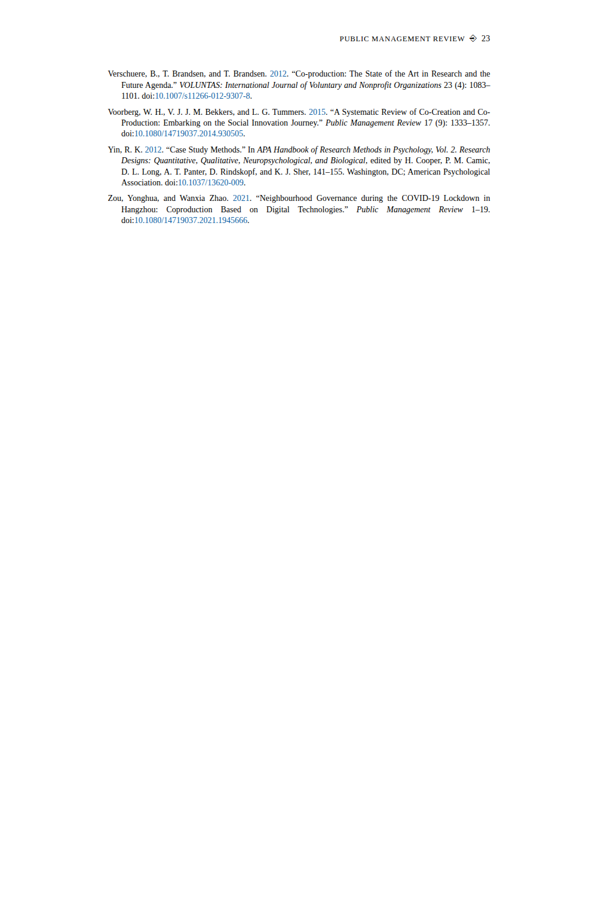Public Management Review ⎆ 23
References
Verschuere, B., T. Brandsen, and T. Brandsen. 2012. “Co-production: The State of the Art in Research and the Future Agenda.” VOLUNTAS: International Journal of Voluntary and Nonprofit Organizations 23 (4): 1083–1101. doi:10.1007/s11266-012-9307-8.
Voorberg, W. H., V. J. J. M. Bekkers, and L. G. Tummers. 2015. “A Systematic Review of Co-Creation and Co-Production: Embarking on the Social Innovation Journey.” Public Management Review 17 (9): 1333–1357. doi:10.1080/14719037.2014.930505.
Yin, R. K. 2012. “Case Study Methods.” In APA Handbook of Research Methods in Psychology, Vol. 2. Research Designs: Quantitative, Qualitative, Neuropsychological, and Biological, edited by H. Cooper, P. M. Camic, D. L. Long, A. T. Panter, D. Rindskopf, and K. J. Sher, 141–155. Washington, DC; American Psychological Association. doi:10.1037/13620-009.
Zou, Yonghua, and Wanxia Zhao. 2021. “Neighbourhood Governance during the COVID-19 Lockdown in Hangzhou: Coproduction Based on Digital Technologies.” Public Management Review 1–19. doi:10.1080/14719037.2021.1945666.